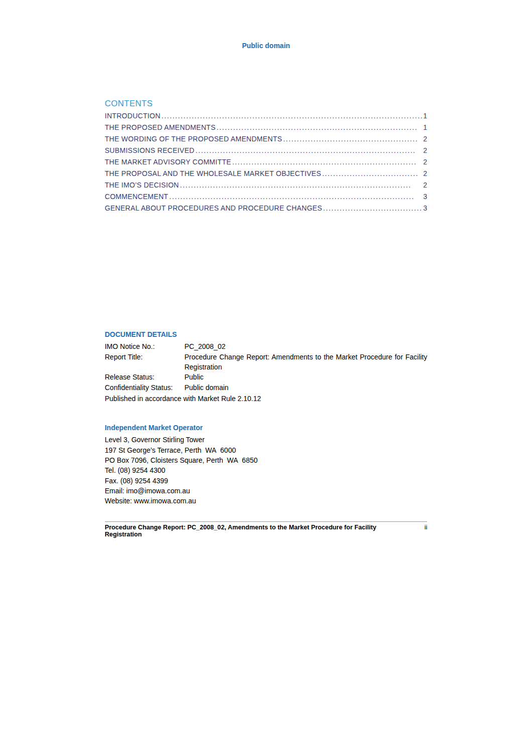Public domain
CONTENTS
INTRODUCTION................................................................................................. 1
THE PROPOSED AMENDMENTS......................................................................... 1
THE WORDING OF THE PROPOSED AMENDMENTS................................................. 2
SUBMISSIONS RECEIVED................................................................................ 2
THE MARKET ADVISORY COMMITTE................................................................... 2
THE PROPOSAL AND THE WHOLESALE MARKET OBJECTIVES................................... 2
THE IMO’S DECISION.................................................................................... 2
COMMENCEMENT......................................................................................... 3
GENERAL ABOUT PROCEDURES AND PROCEDURE CHANGES..................................... 3
DOCUMENT DETAILS
IMO Notice No.:
PC_2008_02
Report Title:
Procedure Change Report: Amendments to the Market Procedure for Facility Registration
Release Status:
Public
Confidentiality Status:
Public domain
Published in accordance with Market Rule 2.10.12
Independent Market Operator
Level 3, Governor Stirling Tower
197 St George’s Terrace, Perth WA 6000
PO Box 7096, Cloisters Square, Perth WA 6850
Tel. (08) 9254 4300
Fax. (08) 9254 4399
Email: imo@imowa.com.au
Website: www.imowa.com.au
Procedure Change Report: PC_2008_02, Amendments to the Market Procedure for Facility Registration
ii